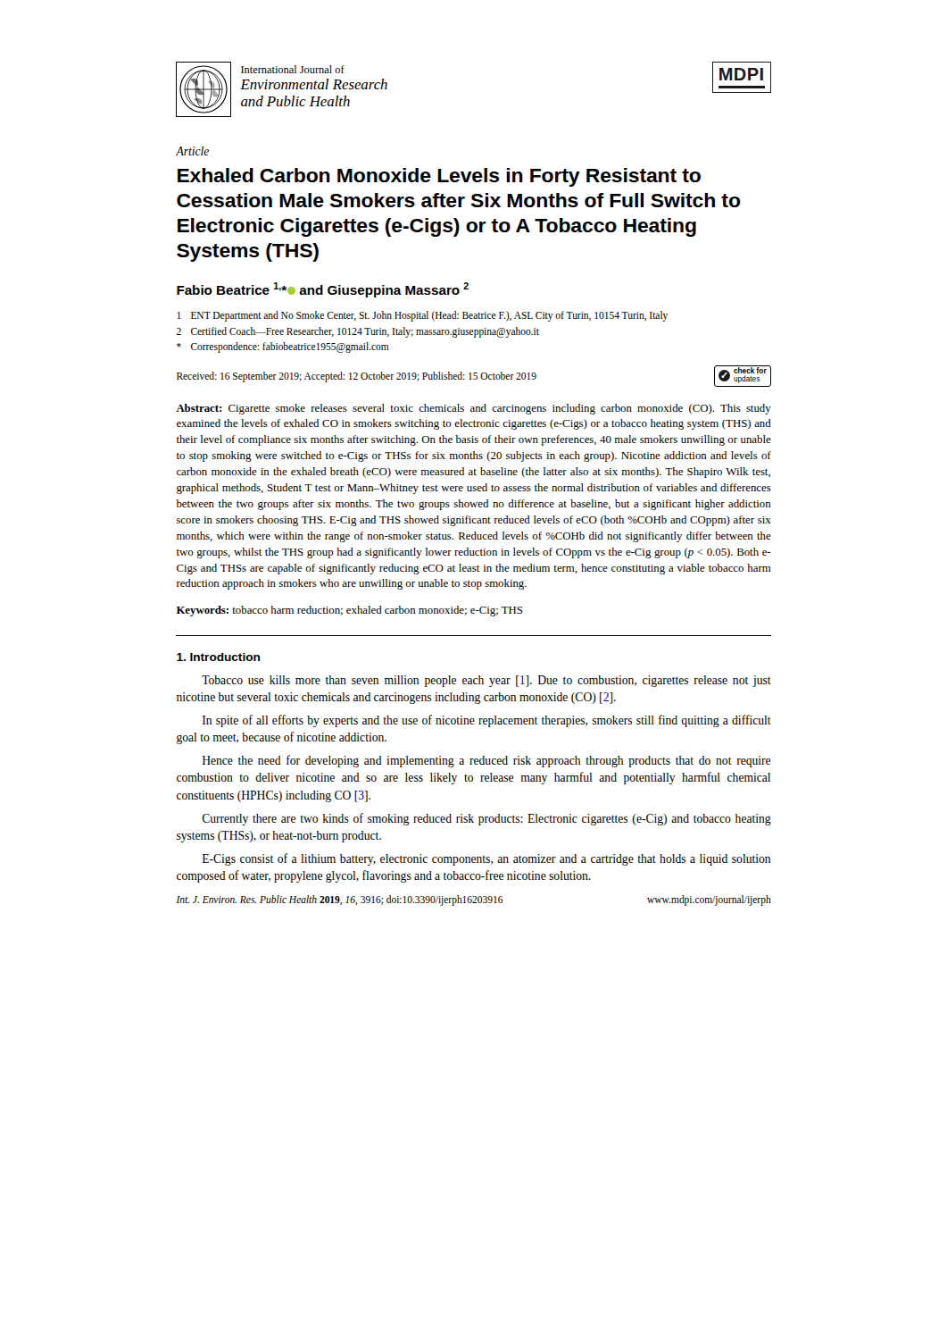International Journal of
Environmental Research
and Public Health
MDPI
Article
Exhaled Carbon Monoxide Levels in Forty Resistant to Cessation Male Smokers after Six Months of Full Switch to Electronic Cigarettes (e-Cigs) or to A Tobacco Heating Systems (THS)
Fabio Beatrice 1,* and Giuseppina Massaro 2
1 ENT Department and No Smoke Center, St. John Hospital (Head: Beatrice F.), ASL City of Turin, 10154 Turin, Italy
2 Certified Coach—Free Researcher, 10124 Turin, Italy; massaro.giuseppina@yahoo.it
*Correspondence: fabiobeatrice1955@gmail.com
Received: 16 September 2019; Accepted: 12 October 2019; Published: 15 October 2019
✓ check forupdates
Abstract: Cigarette smoke releases several toxic chemicals and carcinogens including carbon monoxide (CO). This study examined the levels of exhaled CO in smokers switching to electronic cigarettes (e-Cigs) or a tobacco heating system (THS) and their level of compliance six months after switching. On the basis of their own preferences, 40 male smokers unwilling or unable to stop smoking were switched to e-Cigs or THSs for six months (20 subjects in each group). Nicotine addiction and levels of carbon monoxide in the exhaled breath (eCO) were measured at baseline (the latter also at six months). The Shapiro Wilk test, graphical methods, Student T test or Mann–Whitney test were used to assess the normal distribution of variables and differences between the two groups after six months. The two groups showed no difference at baseline, but a significant higher addiction score in smokers choosing THS. E-Cig and THS showed significant reduced levels of eCO (both %COHb and COppm) after six months, which were within the range of non-smoker status. Reduced levels of %COHb did not significantly differ between the two groups, whilst the THS group had a significantly lower reduction in levels of COppm vs the e-Cig group (p < 0.05). Both e-Cigs and THSs are capable of significantly reducing eCO at least in the medium term, hence constituting a viable tobacco harm reduction approach in smokers who are unwilling or unable to stop smoking.
Keywords: tobacco harm reduction; exhaled carbon monoxide; e-Cig; THS
1. Introduction
Tobacco use kills more than seven million people each year [1]. Due to combustion, cigarettes release not just nicotine but several toxic chemicals and carcinogens including carbon monoxide (CO) [2].
In spite of all efforts by experts and the use of nicotine replacement therapies, smokers still find quitting a difficult goal to meet, because of nicotine addiction.
Hence the need for developing and implementing a reduced risk approach through products that do not require combustion to deliver nicotine and so are less likely to release many harmful and potentially harmful chemical constituents (HPHCs) including CO [3].
Currently there are two kinds of smoking reduced risk products: Electronic cigarettes (e-Cig) and tobacco heating systems (THSs), or heat-not-burn product.
E-Cigs consist of a lithium battery, electronic components, an atomizer and a cartridge that holds a liquid solution composed of water, propylene glycol, flavorings and a tobacco-free nicotine solution.
Int. J. Environ. Res. Public Health 2019, 16, 3916; doi:10.3390/ijerph16203916
www.mdpi.com/journal/ijerph